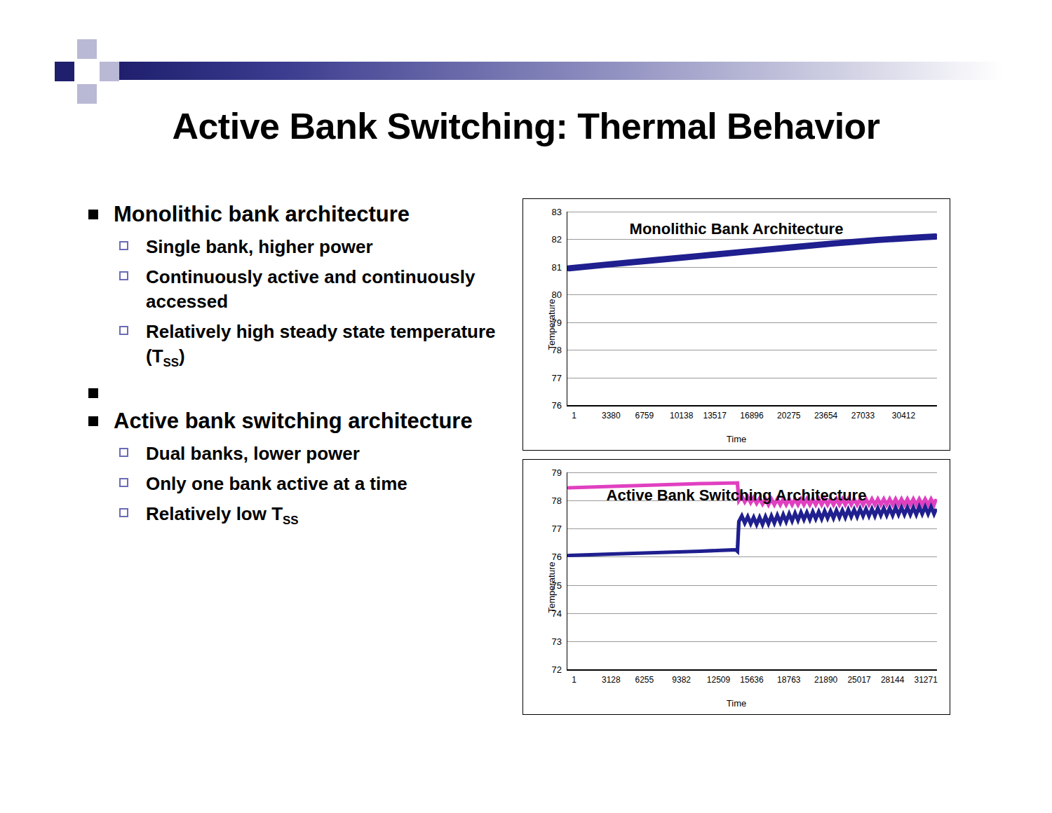Active Bank Switching: Thermal Behavior
Monolithic bank architecture
Single bank, higher power
Continuously active and continuously accessed
Relatively high steady state temperature (TSS)
Active bank switching architecture
Dual banks, lower power
Only one bank active at a time
Relatively low TSS
Monolithic Bank Architecture
Temperature
83
82
81
80
79
78
77
76
1 3380 6759 10138 13517 16896 20275 23654 27033 30412
Time
Active Bank Switching Architecture
Temperature
79
78
77
76
75
74
73
72
1 3128 6255 9382 12509 15636 18763 21890 25017 28144 31271
Time